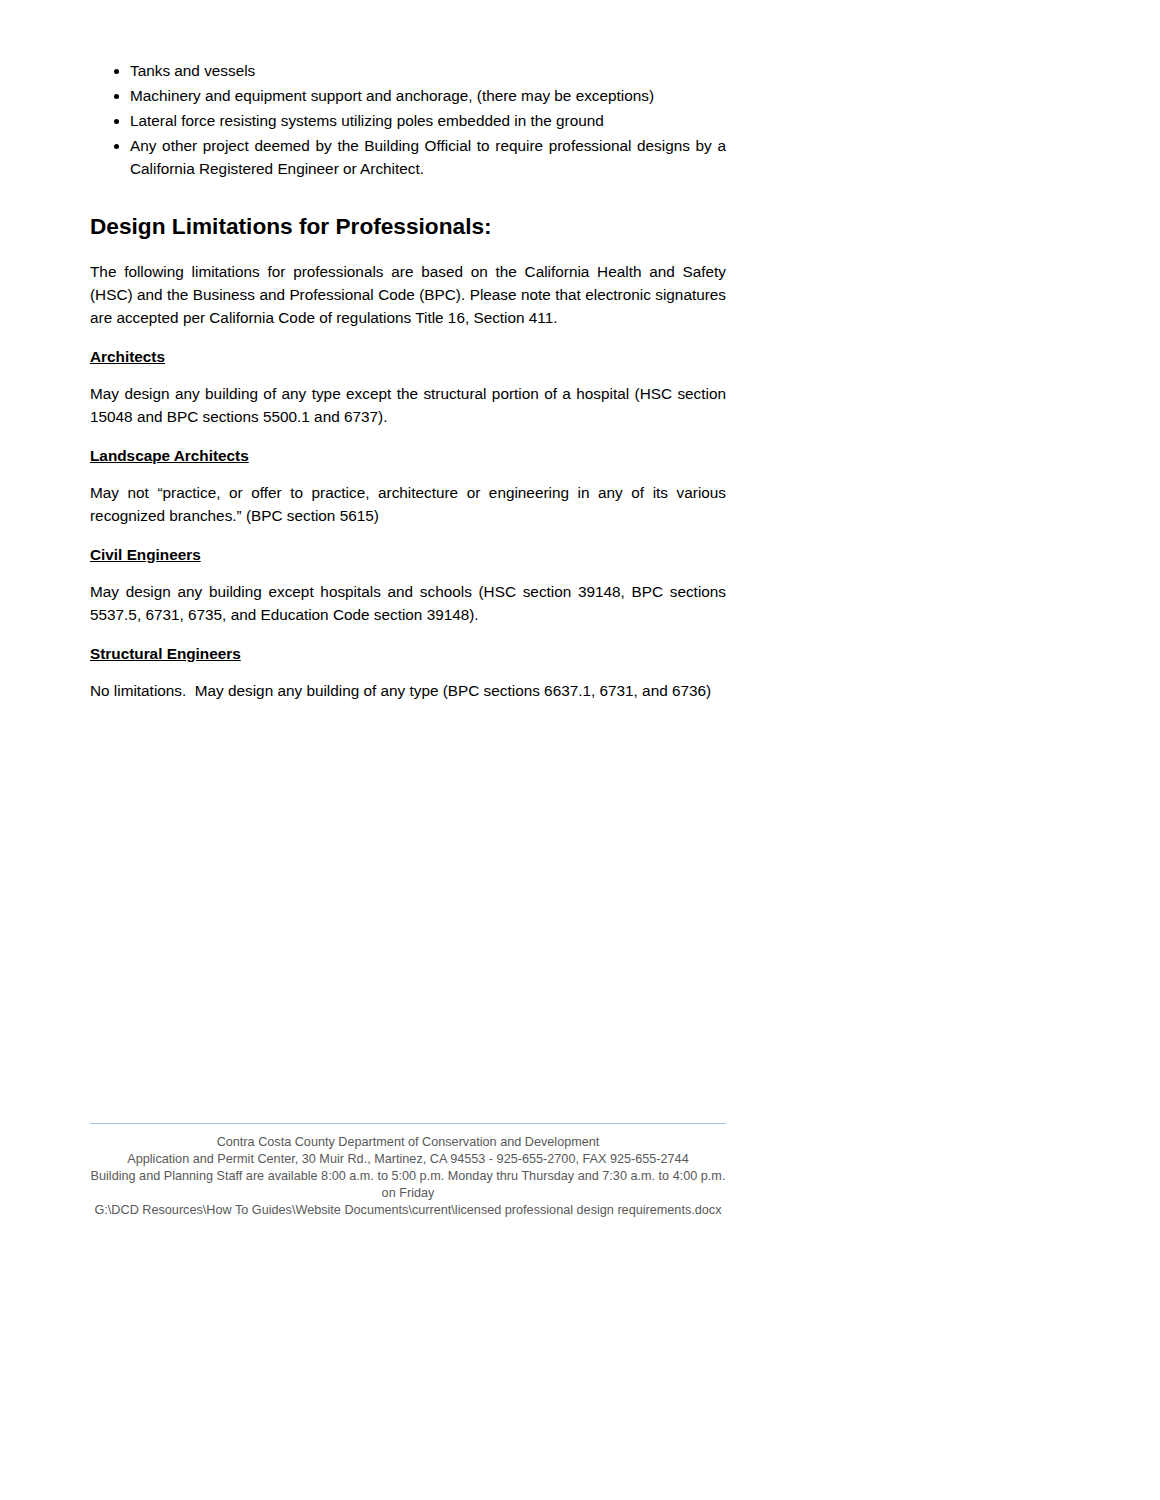Tanks and vessels
Machinery and equipment support and anchorage, (there may be exceptions)
Lateral force resisting systems utilizing poles embedded in the ground
Any other project deemed by the Building Official to require professional designs by a California Registered Engineer or Architect.
Design Limitations for Professionals:
The following limitations for professionals are based on the California Health and Safety (HSC) and the Business and Professional Code (BPC). Please note that electronic signatures are accepted per California Code of regulations Title 16, Section 411.
Architects
May design any building of any type except the structural portion of a hospital (HSC section 15048 and BPC sections 5500.1 and 6737).
Landscape Architects
May not “practice, or offer to practice, architecture or engineering in any of its various recognized branches.” (BPC section 5615)
Civil Engineers
May design any building except hospitals and schools (HSC section 39148, BPC sections 5537.5, 6731, 6735, and Education Code section 39148).
Structural Engineers
No limitations. May design any building of any type (BPC sections 6637.1, 6731, and 6736)
Contra Costa County Department of Conservation and Development
Application and Permit Center, 30 Muir Rd., Martinez, CA 94553 - 925-655-2700, FAX 925-655-2744
Building and Planning Staff are available 8:00 a.m. to 5:00 p.m. Monday thru Thursday and 7:30 a.m. to 4:00 p.m. on Friday
G:\DCD Resources\How To Guides\Website Documents\current\licensed professional design requirements.docx